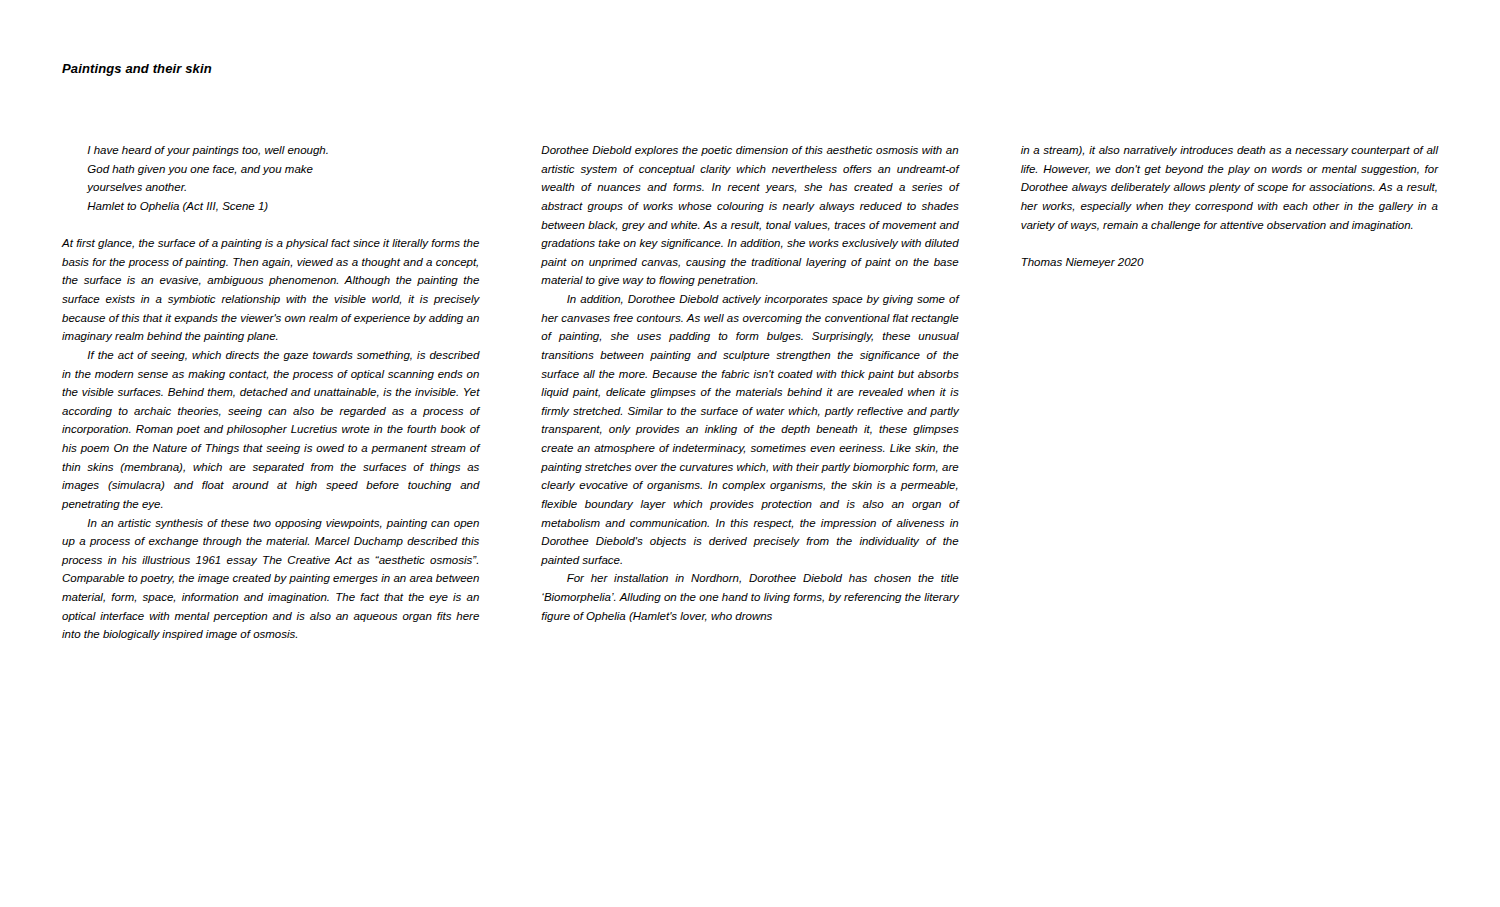Paintings and their skin
I have heard of your paintings too, well enough.
God hath given you one face, and you make
yourselves another.
Hamlet to Ophelia (Act III, Scene 1)
At first glance, the surface of a painting is a physical fact since it literally forms the basis for the process of painting. Then again, viewed as a thought and a concept, the surface is an evasive, ambiguous phenomenon. Although the painting the surface exists in a symbiotic relationship with the visible world, it is precisely because of this that it expands the viewer's own realm of experience by adding an imaginary realm behind the painting plane.
If the act of seeing, which directs the gaze towards something, is described in the modern sense as making contact, the process of optical scanning ends on the visible surfaces. Behind them, detached and unattainable, is the invisible. Yet according to archaic theories, seeing can also be regarded as a process of incorporation. Roman poet and philosopher Lucretius wrote in the fourth book of his poem On the Nature of Things that seeing is owed to a permanent stream of thin skins (membrana), which are separated from the surfaces of things as images (simulacra) and float around at high speed before touching and penetrating the eye.
In an artistic synthesis of these two opposing viewpoints, painting can open up a process of exchange through the material. Marcel Duchamp described this process in his illustrious 1961 essay The Creative Act as “aesthetic osmosis”. Comparable to poetry, the image created by painting emerges in an area between material, form, space, information and imagination. The fact that the eye is an optical interface with mental perception and is also an aqueous organ fits here into the biologically inspired image of osmosis.
Dorothee Diebold explores the poetic dimension of this aesthetic osmosis with an artistic system of conceptual clarity which nevertheless offers an undreamt-of wealth of nuances and forms. In recent years, she has created a series of abstract groups of works whose colouring is nearly always reduced to shades between black, grey and white. As a result, tonal values, traces of movement and gradations take on key significance. In addition, she works exclusively with diluted paint on unprimed canvas, causing the traditional layering of paint on the base material to give way to flowing penetration.
In addition, Dorothee Diebold actively incorporates space by giving some of her canvases free contours. As well as overcoming the conventional flat rectangle of painting, she uses padding to form bulges. Surprisingly, these unusual transitions between painting and sculpture strengthen the significance of the surface all the more. Because the fabric isn't coated with thick paint but absorbs liquid paint, delicate glimpses of the materials behind it are revealed when it is firmly stretched. Similar to the surface of water which, partly reflective and partly transparent, only provides an inkling of the depth beneath it, these glimpses create an atmosphere of indeterminacy, sometimes even eeriness. Like skin, the painting stretches over the curvatures which, with their partly biomorphic form, are clearly evocative of organisms. In complex organisms, the skin is a permeable, flexible boundary layer which provides protection and is also an organ of metabolism and communication. In this respect, the impression of aliveness in Dorothee Diebold's objects is derived precisely from the individuality of the painted surface.
For her installation in Nordhorn, Dorothee Diebold has chosen the title ‘Biomorphelia’. Alluding on the one hand to living forms, by referencing the literary figure of Ophelia (Hamlet's lover, who drowns
in a stream), it also narratively introduces death as a necessary counterpart of all life. However, we don't get beyond the play on words or mental suggestion, for Dorothee always deliberately allows plenty of scope for associations. As a result, her works, especially when they correspond with each other in the gallery in a variety of ways, remain a challenge for attentive observation and imagination.
Thomas Niemeyer 2020